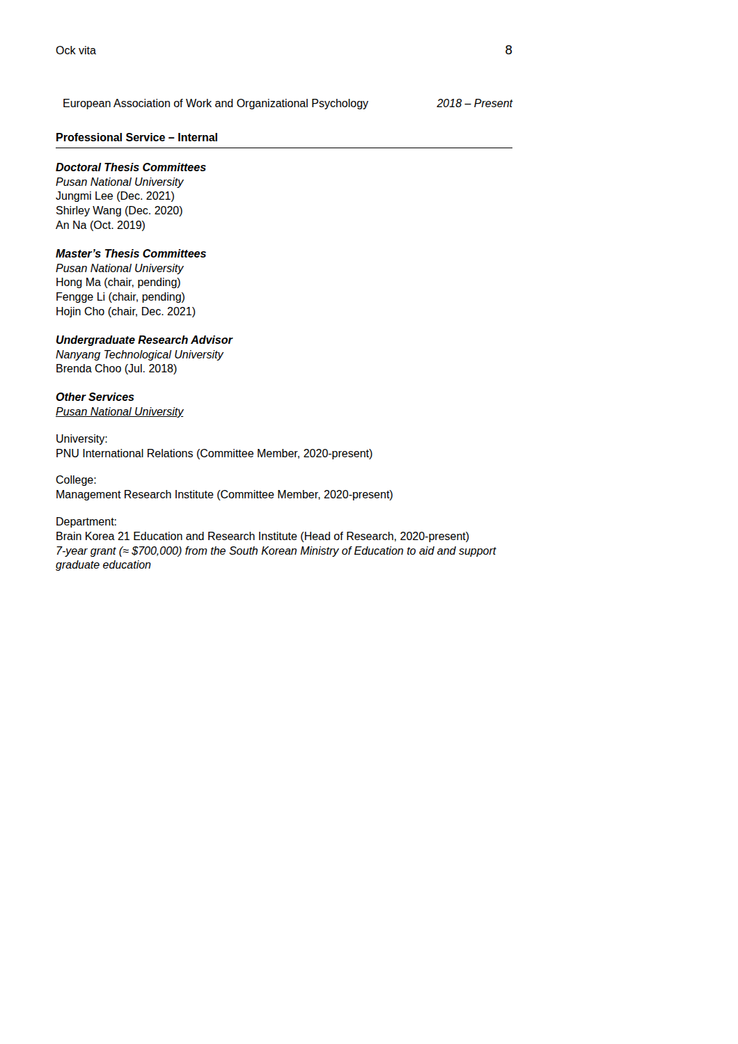Ock vita 8
European Association of Work and Organizational Psychology 2018 – Present
Professional Service – Internal
Doctoral Thesis Committees
Pusan National University
Jungmi Lee (Dec. 2021)
Shirley Wang (Dec. 2020)
An Na (Oct. 2019)
Master’s Thesis Committees
Pusan National University
Hong Ma (chair, pending)
Fengge Li (chair, pending)
Hojin Cho (chair, Dec. 2021)
Undergraduate Research Advisor
Nanyang Technological University
Brenda Choo (Jul. 2018)
Other Services
Pusan National University
University:
PNU International Relations (Committee Member, 2020-present)
College:
Management Research Institute (Committee Member, 2020-present)
Department:
Brain Korea 21 Education and Research Institute (Head of Research, 2020-present)
7-year grant (≈ $700,000) from the South Korean Ministry of Education to aid and support graduate education